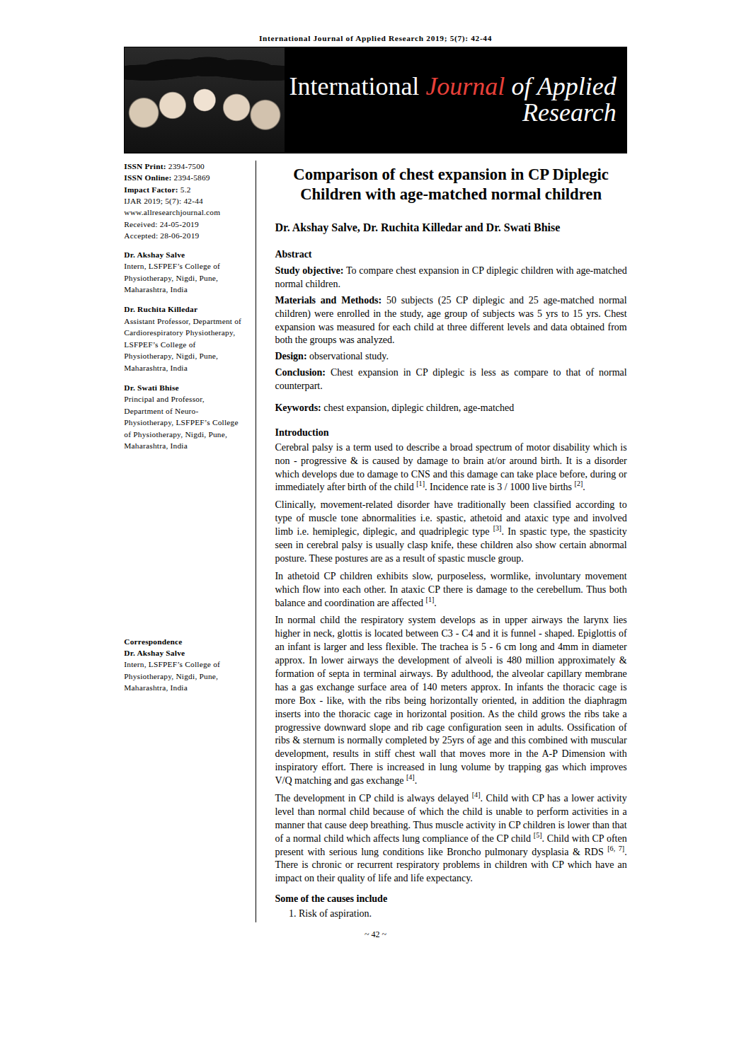International Journal of Applied Research 2019; 5(7): 42-44
International Journal of Applied Research
ISSN Print: 2394-7500
ISSN Online: 2394-5869
Impact Factor: 5.2
IJAR 2019; 5(7): 42-44
www.allresearchjournal.com
Received: 24-05-2019
Accepted: 28-06-2019
Dr. Akshay Salve
Intern, LSFPEF’s College of Physiotherapy, Nigdi, Pune, Maharashtra, India
Dr. Ruchita Killedar
Assistant Professor, Department of Cardiorespiratory Physiotherapy, LSFPEF’s College of Physiotherapy, Nigdi, Pune, Maharashtra, India
Dr. Swati Bhise
Principal and Professor, Department of Neuro-Physiotherapy, LSFPEF’s College of Physiotherapy, Nigdi, Pune, Maharashtra, India
Correspondence
Dr. Akshay Salve
Intern, LSFPEF’s College of Physiotherapy, Nigdi, Pune, Maharashtra, India
Comparison of chest expansion in CP Diplegic Children with age-matched normal children
Dr. Akshay Salve, Dr. Ruchita Killedar and Dr. Swati Bhise
Abstract
Study objective: To compare chest expansion in CP diplegic children with age-matched normal children.
Materials and Methods: 50 subjects (25 CP diplegic and 25 age-matched normal children) were enrolled in the study, age group of subjects was 5 yrs to 15 yrs. Chest expansion was measured for each child at three different levels and data obtained from both the groups was analyzed.
Design: observational study.
Conclusion: Chest expansion in CP diplegic is less as compare to that of normal counterpart.
Keywords: chest expansion, diplegic children, age-matched
Introduction
Cerebral palsy is a term used to describe a broad spectrum of motor disability which is non - progressive & is caused by damage to brain at/or around birth. It is a disorder which develops due to damage to CNS and this damage can take place before, during or immediately after birth of the child [1]. Incidence rate is 3 / 1000 live births [2].
Clinically, movement-related disorder have traditionally been classified according to type of muscle tone abnormalities i.e. spastic, athetoid and ataxic type and involved limb i.e. hemiplegic, diplegic, and quadriplegic type [3]. In spastic type, the spasticity seen in cerebral palsy is usually clasp knife, these children also show certain abnormal posture. These postures are as a result of spastic muscle group.
In athetoid CP children exhibits slow, purposeless, wormlike, involuntary movement which flow into each other. In ataxic CP there is damage to the cerebellum. Thus both balance and coordination are affected [1].
In normal child the respiratory system develops as in upper airways the larynx lies higher in neck, glottis is located between C3 - C4 and it is funnel - shaped. Epiglottis of an infant is larger and less flexible. The trachea is 5 - 6 cm long and 4mm in diameter approx. In lower airways the development of alveoli is 480 million approximately & formation of septa in terminal airways. By adulthood, the alveolar capillary membrane has a gas exchange surface area of 140 meters approx. In infants the thoracic cage is more Box - like, with the ribs being horizontally oriented, in addition the diaphragm inserts into the thoracic cage in horizontal position. As the child grows the ribs take a progressive downward slope and rib cage configuration seen in adults. Ossification of ribs & sternum is normally completed by 25yrs of age and this combined with muscular development, results in stiff chest wall that moves more in the A-P Dimension with inspiratory effort. There is increased in lung volume by trapping gas which improves V/Q matching and gas exchange [4].
The development in CP child is always delayed [4]. Child with CP has a lower activity level than normal child because of which the child is unable to perform activities in a manner that cause deep breathing. Thus muscle activity in CP children is lower than that of a normal child which affects lung compliance of the CP child [5]. Child with CP often present with serious lung conditions like Broncho pulmonary dysplasia & RDS [6, 7]. There is chronic or recurrent respiratory problems in children with CP which have an impact on their quality of life and life expectancy.
Some of the causes include
Risk of aspiration.
~ 42 ~